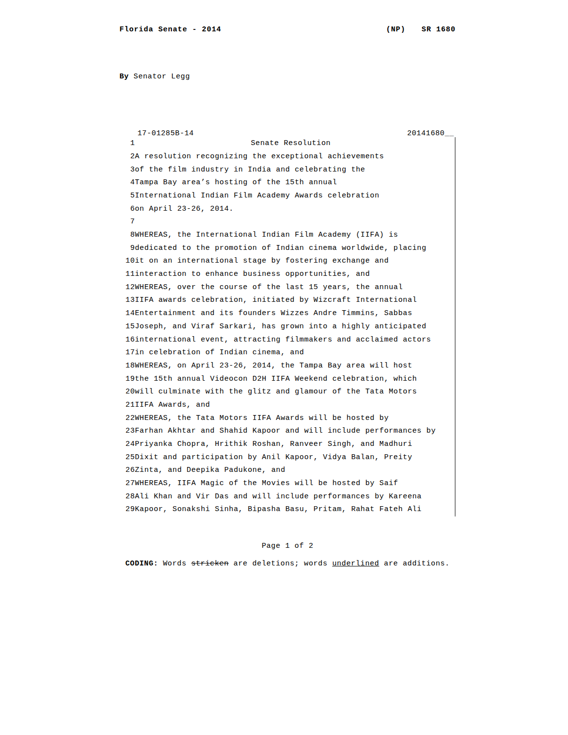Florida Senate - 2014
(NP) SR 1680
By Senator Legg
17-01285B-14 20141680__
| 1 | Senate Resolution |
| 2 | A resolution recognizing the exceptional achievements |
| 3 | of the film industry in India and celebrating the |
| 4 | Tampa Bay area’s hosting of the 15th annual |
| 5 | International Indian Film Academy Awards celebration |
| 6 | on April 23-26, 2014. |
| 7 | |
| 8 | WHEREAS, the International Indian Film Academy (IIFA) is |
| 9 | dedicated to the promotion of Indian cinema worldwide, placing |
| 10 | it on an international stage by fostering exchange and |
| 11 | interaction to enhance business opportunities, and |
| 12 | WHEREAS, over the course of the last 15 years, the annual |
| 13 | IIFA awards celebration, initiated by Wizcraft International |
| 14 | Entertainment and its founders Wizzes Andre Timmins, Sabbas |
| 15 | Joseph, and Viraf Sarkari, has grown into a highly anticipated |
| 16 | international event, attracting filmmakers and acclaimed actors |
| 17 | in celebration of Indian cinema, and |
| 18 | WHEREAS, on April 23-26, 2014, the Tampa Bay area will host |
| 19 | the 15th annual Videocon D2H IIFA Weekend celebration, which |
| 20 | will culminate with the glitz and glamour of the Tata Motors |
| 21 | IIFA Awards, and |
| 22 | WHEREAS, the Tata Motors IIFA Awards will be hosted by |
| 23 | Farhan Akhtar and Shahid Kapoor and will include performances by |
| 24 | Priyanka Chopra, Hrithik Roshan, Ranveer Singh, and Madhuri |
| 25 | Dixit and participation by Anil Kapoor, Vidya Balan, Preity |
| 26 | Zinta, and Deepika Padukone, and |
| 27 | WHEREAS, IIFA Magic of the Movies will be hosted by Saif |
| 28 | Ali Khan and Vir Das and will include performances by Kareena |
| 29 | Kapoor, Sonakshi Sinha, Bipasha Basu, Pritam, Rahat Fateh Ali |
Page 1 of 2
CODING: Words stricken are deletions; words underlined are additions.